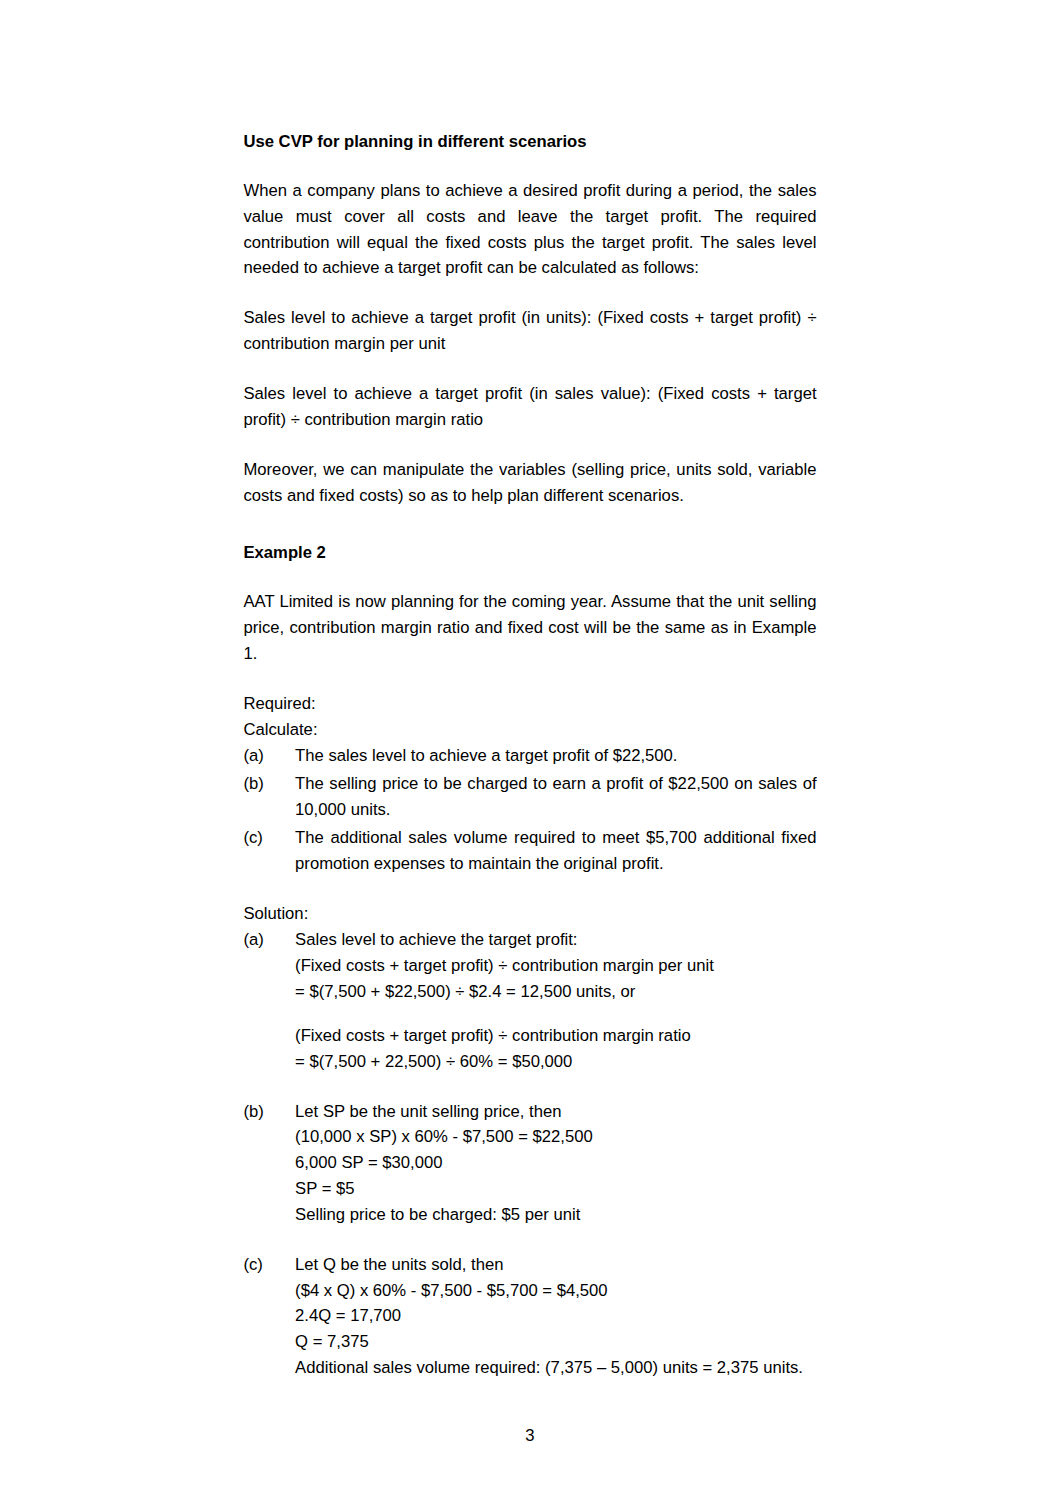Use CVP for planning in different scenarios
When a company plans to achieve a desired profit during a period, the sales value must cover all costs and leave the target profit. The required contribution will equal the fixed costs plus the target profit. The sales level needed to achieve a target profit can be calculated as follows:
Sales level to achieve a target profit (in units): (Fixed costs + target profit) ÷ contribution margin per unit
Sales level to achieve a target profit (in sales value): (Fixed costs + target profit) ÷ contribution margin ratio
Moreover, we can manipulate the variables (selling price, units sold, variable costs and fixed costs) so as to help plan different scenarios.
Example 2
AAT Limited is now planning for the coming year. Assume that the unit selling price, contribution margin ratio and fixed cost will be the same as in Example 1.
Required:
Calculate:
(a) The sales level to achieve a target profit of $22,500.
(b) The selling price to be charged to earn a profit of $22,500 on sales of 10,000 units.
(c) The additional sales volume required to meet $5,700 additional fixed promotion expenses to maintain the original profit.
Solution:
(a)
Sales level to achieve the target profit:
(Fixed costs + target profit) ÷ contribution margin per unit
= $(7,500 + $22,500) ÷ $2.4 = 12,500 units, or (Fixed costs + target profit) ÷ contribution margin ratio
= $(7,500 + 22,500) ÷ 60% = $50,000
(b)
Let SP be the unit selling price, then
(10,000 x SP) x 60% - $7,500 = $22,500
6,000 SP = $30,000
SP = $5
Selling price to be charged: $5 per unit
(c)
Let Q be the units sold, then
($4 x Q) x 60% - $7,500 - $5,700 = $4,500
2.4Q = 17,700
Q = 7,375
Additional sales volume required: (7,375 – 5,000) units = 2,375 units.
3